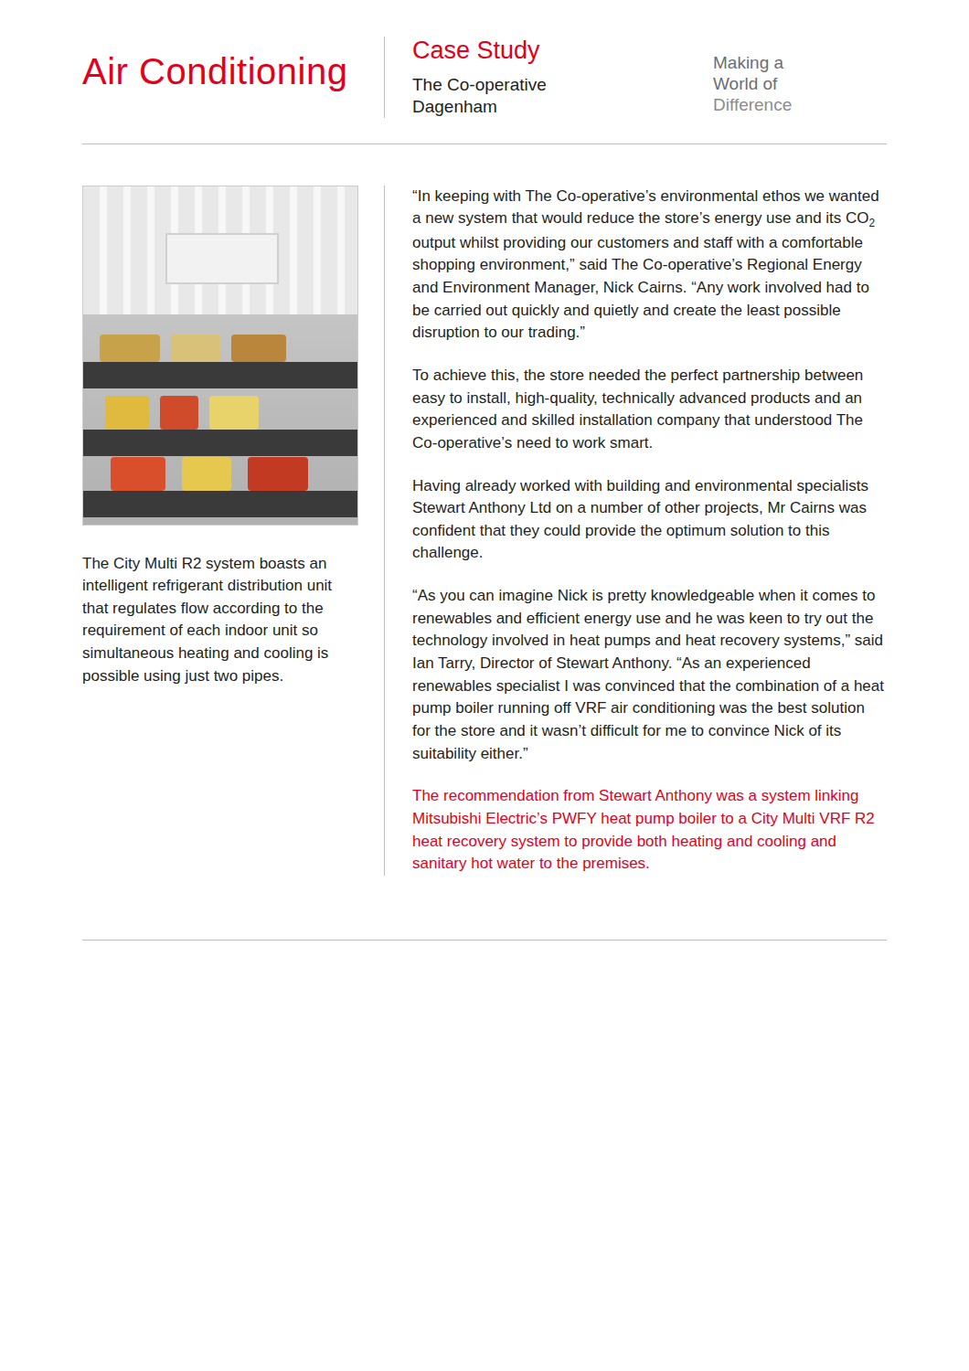Air Conditioning
Case Study
The Co-operative
Dagenham
Making a
World of
Difference
The City Multi R2 system boasts an intelligent refrigerant distribution unit that regulates flow according to the requirement of each indoor unit so simultaneous heating and cooling is possible using just two pipes.
“In keeping with The Co-operative’s environmental ethos we wanted a new system that would reduce the store’s energy use and its CO2 output whilst providing our customers and staff with a comfortable shopping environment,” said The Co-operative’s Regional Energy and Environment Manager, Nick Cairns. “Any work involved had to be carried out quickly and quietly and create the least possible disruption to our trading.”
To achieve this, the store needed the perfect partnership between easy to install, high-quality, technically advanced products and an experienced and skilled installation company that understood The Co-operative’s need to work smart.
Having already worked with building and environmental specialists Stewart Anthony Ltd on a number of other projects, Mr Cairns was confident that they could provide the optimum solution to this challenge.
“As you can imagine Nick is pretty knowledgeable when it comes to renewables and efficient energy use and he was keen to try out the technology involved in heat pumps and heat recovery systems,” said Ian Tarry, Director of Stewart Anthony. “As an experienced renewables specialist I was convinced that the combination of a heat pump boiler running off VRF air conditioning was the best solution for the store and it wasn’t difficult for me to convince Nick of its suitability either.”
The recommendation from Stewart Anthony was a system linking Mitsubishi Electric’s PWFY heat pump boiler to a City Multi VRF R2 heat recovery system to provide both heating and cooling and sanitary hot water to the premises.